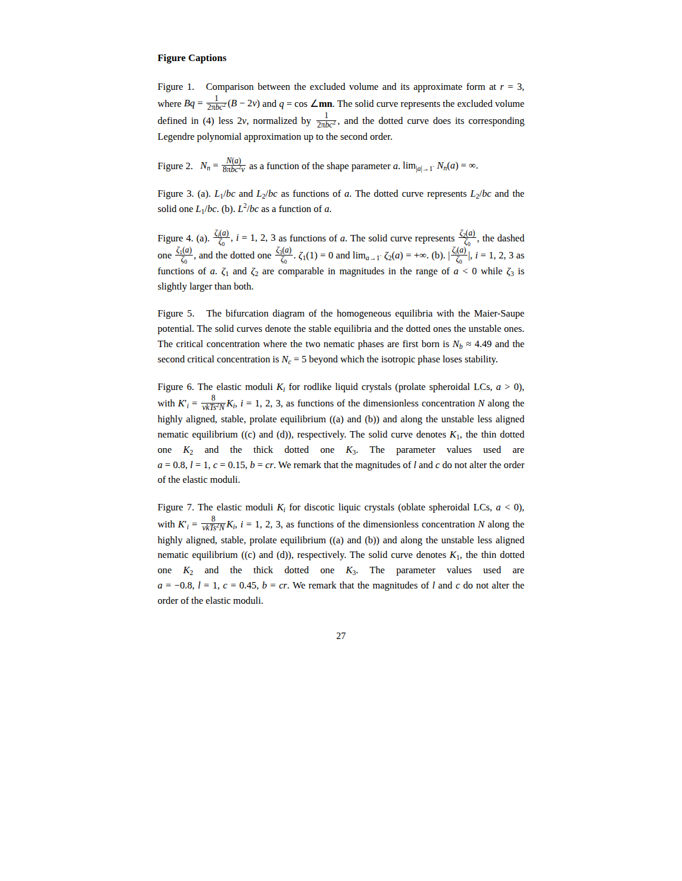Figure Captions
Figure 1. Comparison between the excluded volume and its approximate form at r = 3, where Bq = 12πbc2(B − 2v) and q = cos ∠mn. The solid curve represents the excluded volume defined in (4) less 2v, normalized by 12πbc2, and the dotted curve does its corresponding Legendre polynomial approximation up to the second order.
Figure 2. Nn = N(a) 8πbc2ν as a function of the shape parameter a. lim|a|→1- Nn(a) = ∞.
Figure 3. (a). L1/bc and L2/bc as functions of a. The dotted curve represents L2/bc and the solid one L1/bc. (b). L2/bc as a function of a.
Figure 4. (a). ζi(a) ζ0, i = 1, 2, 3 as functions of a. The solid curve represents ζ2(a) ζ0, the dashed one ζ1(a) ζ0, and the dotted one ζ3(a) ζ0. ζ1(1) = 0 and lima→1- ζ2(a) = +∞. (b). |ζi(a) ζ0|, i = 1, 2, 3 as functions of a. ζ1 and ζ2 are comparable in magnitudes in the range of a < 0 while ζ3 is slightly larger than both.
Figure 5. The bifurcation diagram of the homogeneous equilibria with the Maier-Saupe potential. The solid curves denote the stable equilibria and the dotted ones the unstable ones. The critical concentration where the two nematic phases are first born is Nb ≈ 4.49 and the second critical concentration is Nc = 5 beyond which the isotropic phase loses stability.
Figure 6. The elastic moduli Ki for rodlike liquid crystals (prolate spheroidal LCs, a > 0), with K′i = 8 νkTs2N Ki, i = 1, 2, 3, as functions of the dimensionless concentration N along the highly aligned, stable, prolate equilibrium ((a) and (b)) and along the unstable less aligned nematic equilibrium ((c) and (d)), respectively. The solid curve denotes K1, the thin dotted one K2 and the thick dotted one K3. The parameter values used are a = 0.8, l = 1, c = 0.15, b = cr. We remark that the magnitudes of l and c do not alter the order of the elastic moduli.
Figure 7. The elastic moduli Ki for discotic liquic crystals (oblate spheroidal LCs, a < 0), with K′i = 8 νkTs2N Ki, i = 1, 2, 3, as functions of the dimensionless concentration N along the highly aligned, stable, prolate equilibrium ((a) and (b)) and along the unstable less aligned nematic equilibrium ((c) and (d)), respectively. The solid curve denotes K1, the thin dotted one K2 and the thick dotted one K3. The parameter values used are a = −0.8, l = 1, c = 0.45, b = cr. We remark that the magnitudes of l and c do not alter the order of the elastic moduli.
27